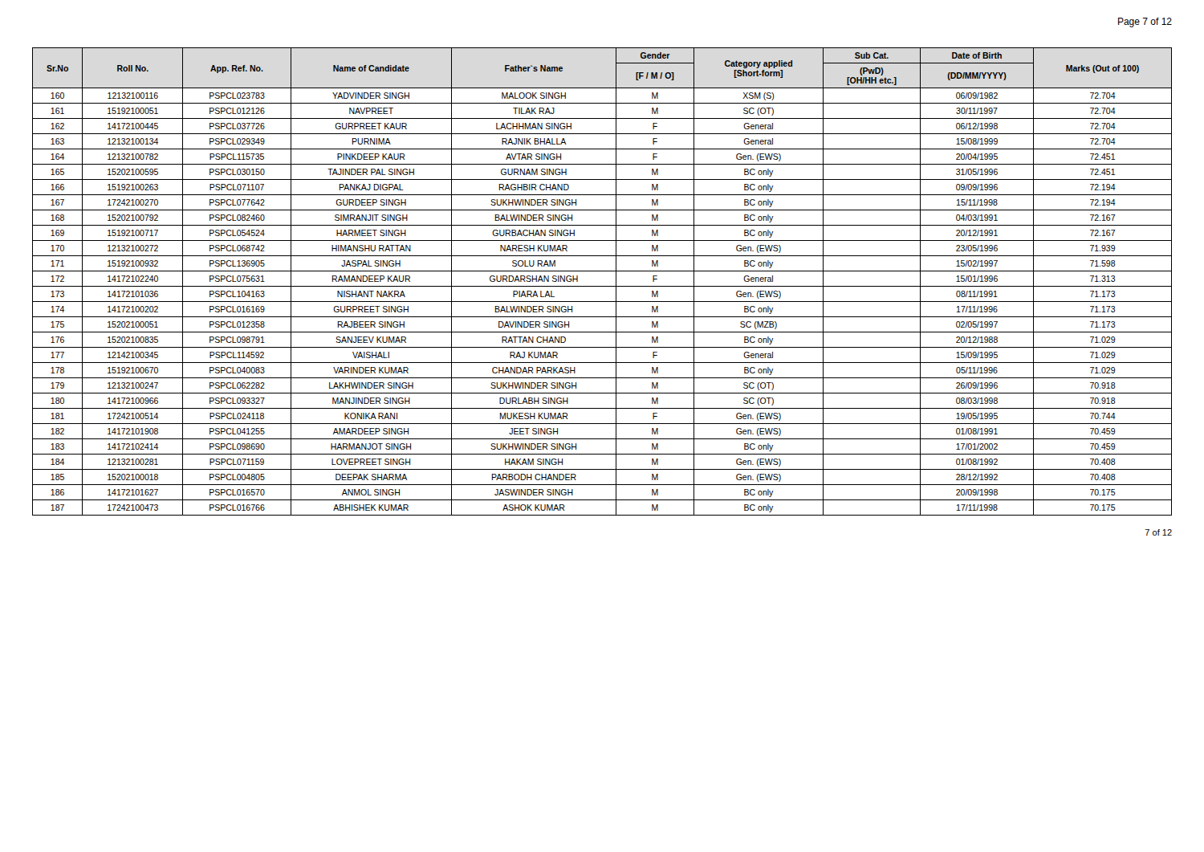Page 7 of 12
| Sr.No | Roll No. | App. Ref. No. | Name of Candidate | Father`s Name | Gender | Category applied [Short-form] | Sub Cat. | Date of Birth | Marks (Out of 100) |
| --- | --- | --- | --- | --- | --- | --- | --- | --- | --- |
| [F / M / O] | (PwD) [OH/HH etc.] | (DD/MM/YYYY) |
| 160 | 12132100116 | PSPCL023783 | YADVINDER SINGH | MALOOK SINGH | M | XSM (S) | | 06/09/1982 | 72.704 |
| 161 | 15192100051 | PSPCL012126 | NAVPREET | TILAK RAJ | M | SC (OT) | | 30/11/1997 | 72.704 |
| 162 | 14172100445 | PSPCL037726 | GURPREET KAUR | LACHHMAN SINGH | F | General | | 06/12/1998 | 72.704 |
| 163 | 12132100134 | PSPCL029349 | PURNIMA | RAJNIK BHALLA | F | General | | 15/08/1999 | 72.704 |
| 164 | 12132100782 | PSPCL115735 | PINKDEEP KAUR | AVTAR SINGH | F | Gen. (EWS) | | 20/04/1995 | 72.451 |
| 165 | 15202100595 | PSPCL030150 | TAJINDER PAL SINGH | GURNAM SINGH | M | BC only | | 31/05/1996 | 72.451 |
| 166 | 15192100263 | PSPCL071107 | PANKAJ DIGPAL | RAGHBIR CHAND | M | BC only | | 09/09/1996 | 72.194 |
| 167 | 17242100270 | PSPCL077642 | GURDEEP SINGH | SUKHWINDER SINGH | M | BC only | | 15/11/1998 | 72.194 |
| 168 | 15202100792 | PSPCL082460 | SIMRANJIT SINGH | BALWINDER SINGH | M | BC only | | 04/03/1991 | 72.167 |
| 169 | 15192100717 | PSPCL054524 | HARMEET SINGH | GURBACHAN SINGH | M | BC only | | 20/12/1991 | 72.167 |
| 170 | 12132100272 | PSPCL068742 | HIMANSHU RATTAN | NARESH KUMAR | M | Gen. (EWS) | | 23/05/1996 | 71.939 |
| 171 | 15192100932 | PSPCL136905 | JASPAL SINGH | SOLU RAM | M | BC only | | 15/02/1997 | 71.598 |
| 172 | 14172102240 | PSPCL075631 | RAMANDEEP KAUR | GURDARSHAN SINGH | F | General | | 15/01/1996 | 71.313 |
| 173 | 14172101036 | PSPCL104163 | NISHANT NAKRA | PIARA LAL | M | Gen. (EWS) | | 08/11/1991 | 71.173 |
| 174 | 14172100202 | PSPCL016169 | GURPREET SINGH | BALWINDER SINGH | M | BC only | | 17/11/1996 | 71.173 |
| 175 | 15202100051 | PSPCL012358 | RAJBEER SINGH | DAVINDER SINGH | M | SC (MZB) | | 02/05/1997 | 71.173 |
| 176 | 15202100835 | PSPCL098791 | SANJEEV KUMAR | RATTAN CHAND | M | BC only | | 20/12/1988 | 71.029 |
| 177 | 12142100345 | PSPCL114592 | VAISHALI | RAJ KUMAR | F | General | | 15/09/1995 | 71.029 |
| 178 | 15192100670 | PSPCL040083 | VARINDER KUMAR | CHANDAR PARKASH | M | BC only | | 05/11/1996 | 71.029 |
| 179 | 12132100247 | PSPCL062282 | LAKHWINDER SINGH | SUKHWINDER SINGH | M | SC (OT) | | 26/09/1996 | 70.918 |
| 180 | 14172100966 | PSPCL093327 | MANJINDER SINGH | DURLABH SINGH | M | SC (OT) | | 08/03/1998 | 70.918 |
| 181 | 17242100514 | PSPCL024118 | KONIKA RANI | MUKESH KUMAR | F | Gen. (EWS) | | 19/05/1995 | 70.744 |
| 182 | 14172101908 | PSPCL041255 | AMARDEEP SINGH | JEET SINGH | M | Gen. (EWS) | | 01/08/1991 | 70.459 |
| 183 | 14172102414 | PSPCL098690 | HARMANJOT SINGH | SUKHWINDER SINGH | M | BC only | | 17/01/2002 | 70.459 |
| 184 | 12132100281 | PSPCL071159 | LOVEPREET SINGH | HAKAM SINGH | M | Gen. (EWS) | | 01/08/1992 | 70.408 |
| 185 | 15202100018 | PSPCL004805 | DEEPAK SHARMA | PARBODH CHANDER | M | Gen. (EWS) | | 28/12/1992 | 70.408 |
| 186 | 14172101627 | PSPCL016570 | ANMOL SINGH | JASWINDER SINGH | M | BC only | | 20/09/1998 | 70.175 |
| 187 | 17242100473 | PSPCL016766 | ABHISHEK KUMAR | ASHOK KUMAR | M | BC only | | 17/11/1998 | 70.175 |
7 of 12